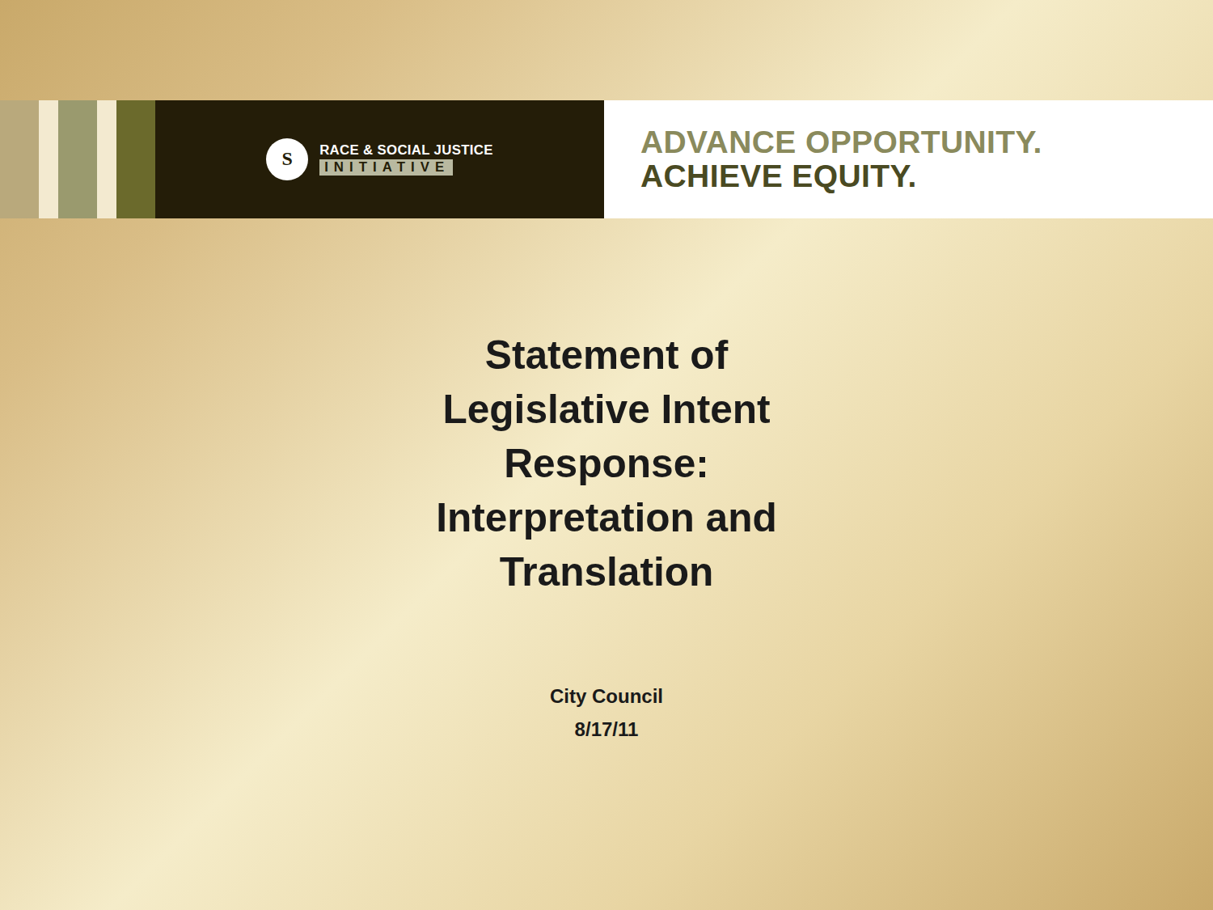S
RACE & SOCIAL JUSTICE
INITIATIVE
ADVANCE OPPORTUNITY.
ACHIEVE EQUITY.
Statement of Legislative Intent Response: Interpretation and Translation
City Council
8/17/11